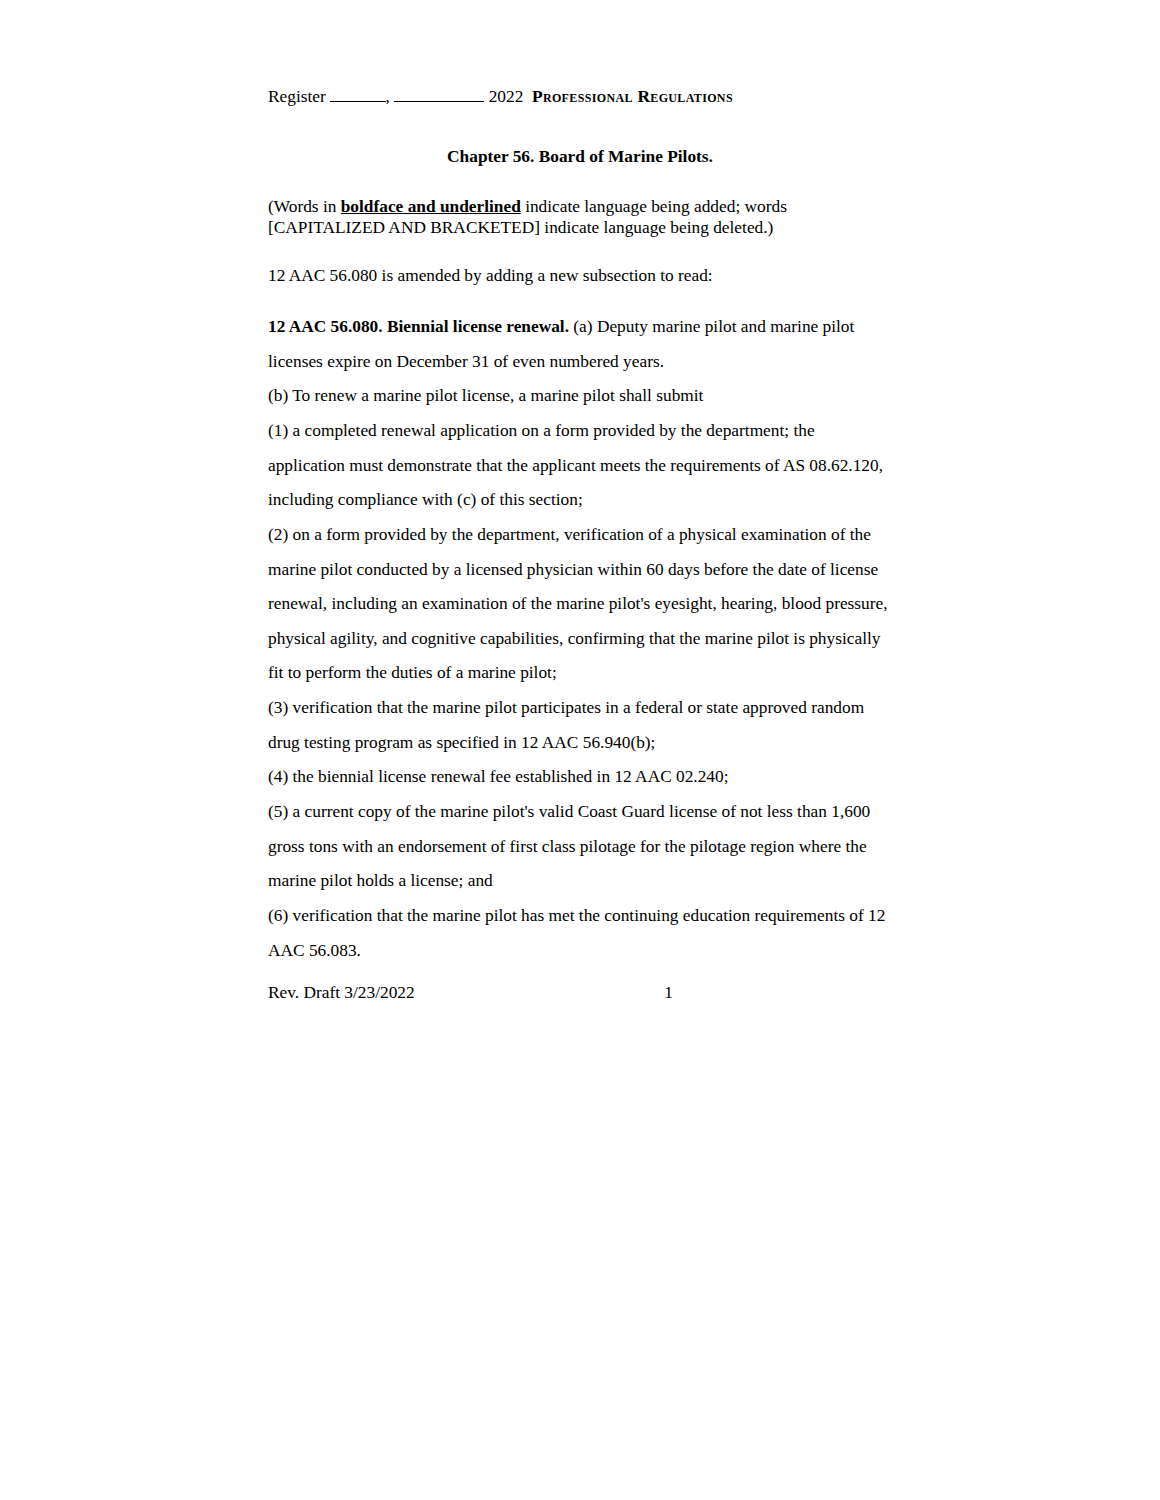Register , 2022 Professional Regulations
Chapter 56. Board of Marine Pilots.
(Words in boldface and underlined indicate language being added; words [CAPITALIZED AND BRACKETED] indicate language being deleted.)
12 AAC 56.080 is amended by adding a new subsection to read:
12 AAC 56.080. Biennial license renewal. (a) Deputy marine pilot and marine pilot licenses expire on December 31 of even numbered years.
(b) To renew a marine pilot license, a marine pilot shall submit
(1) a completed renewal application on a form provided by the department; the application must demonstrate that the applicant meets the requirements of AS 08.62.120, including compliance with (c) of this section;
(2) on a form provided by the department, verification of a physical examination of the marine pilot conducted by a licensed physician within 60 days before the date of license renewal, including an examination of the marine pilot's eyesight, hearing, blood pressure, physical agility, and cognitive capabilities, confirming that the marine pilot is physically fit to perform the duties of a marine pilot;
(3) verification that the marine pilot participates in a federal or state approved random drug testing program as specified in 12 AAC 56.940(b);
(4) the biennial license renewal fee established in 12 AAC 02.240;
(5) a current copy of the marine pilot's valid Coast Guard license of not less than 1,600 gross tons with an endorsement of first class pilotage for the pilotage region where the marine pilot holds a license; and
(6) verification that the marine pilot has met the continuing education requirements of 12 AAC 56.083.
Rev. Draft 3/23/20221